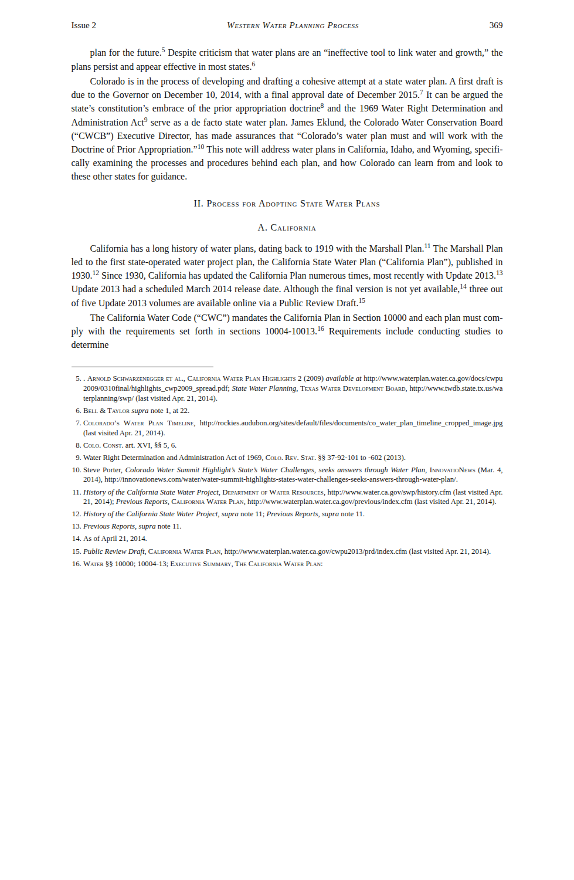Issue 2 Western Water Planning Process 369
plan for the future.5 Despite criticism that water plans are an “ineffective tool to link water and growth,” the plans persist and appear effective in most states.6
Colorado is in the process of developing and drafting a cohesive attempt at a state water plan. A first draft is due to the Governor on December 10, 2014, with a final approval date of December 2015.7 It can be argued the state’s constitution’s embrace of the prior appropriation doctrine8 and the 1969 Water Right Determination and Administration Act9 serve as a de facto state water plan. James Eklund, the Colorado Water Conservation Board (“CWCB”) Executive Director, has made assurances that “Colorado’s water plan must and will work with the Doctrine of Prior Appropriation.”10 This note will address water plans in California, Idaho, and Wyoming, specifically examining the processes and procedures behind each plan, and how Colorado can learn from and look to these other states for guidance.
II. Process for Adopting State Water Plans
A. California
California has a long history of water plans, dating back to 1919 with the Marshall Plan.11 The Marshall Plan led to the first state-operated water project plan, the California State Water Plan (“California Plan”), published in 1930.12 Since 1930, California has updated the California Plan numerous times, most recently with Update 2013.13 Update 2013 had a scheduled March 2014 release date. Although the final version is not yet available,14 three out of five Update 2013 volumes are available online via a Public Review Draft.15
The California Water Code (“CWC”) mandates the California Plan in Section 10000 and each plan must comply with the requirements set forth in sections 10004-10013.16 Requirements include conducting studies to determine
. Arnold Schwarzenegger et al., California Water Plan Highlights 2 (2009) available at http://www.waterplan.water.ca.gov/docs/cwpu2009/0310final/highlights_cwp2009_spread.pdf; State Water Planning, Texas Water Development Board, http://www.twdb.state.tx.us/waterplanning/swp/ (last visited Apr. 21, 2014).
Bell & Taylor supra note 1, at 22.
Colorado’s Water Plan Timeline, http://rockies.audubon.org/sites/default/files/documents/co_water_plan_timeline_cropped_image.jpg (last visited Apr. 21, 2014).
Colo. Const. art. XVI, §§ 5, 6.
Water Right Determination and Administration Act of 1969, Colo. Rev. Stat. §§ 37-92-101 to -602 (2013).
Steve Porter, Colorado Water Summit Highlight’s State’s Water Challenges, seeks answers through Water Plan, InnovatioNews (Mar. 4, 2014), http://innovationews.com/water/water-summit-highlights-states-water-challenges-seeks-answers-through-water-plan/.
History of the California State Water Project, Department of Water Resources, http://www.water.ca.gov/swp/history.cfm (last visited Apr. 21, 2014); Previous Reports, California Water Plan, http://www.waterplan.water.ca.gov/previous/index.cfm (last visited Apr. 21, 2014).
History of the California State Water Project, supra note 11; Previous Reports, supra note 11.
Previous Reports, supra note 11.
As of April 21, 2014.
Public Review Draft, California Water Plan, http://www.waterplan.water.ca.gov/cwpu2013/prd/index.cfm (last visited Apr. 21, 2014).
Water §§ 10000; 10004-13; Executive Summary, The California Water Plan: